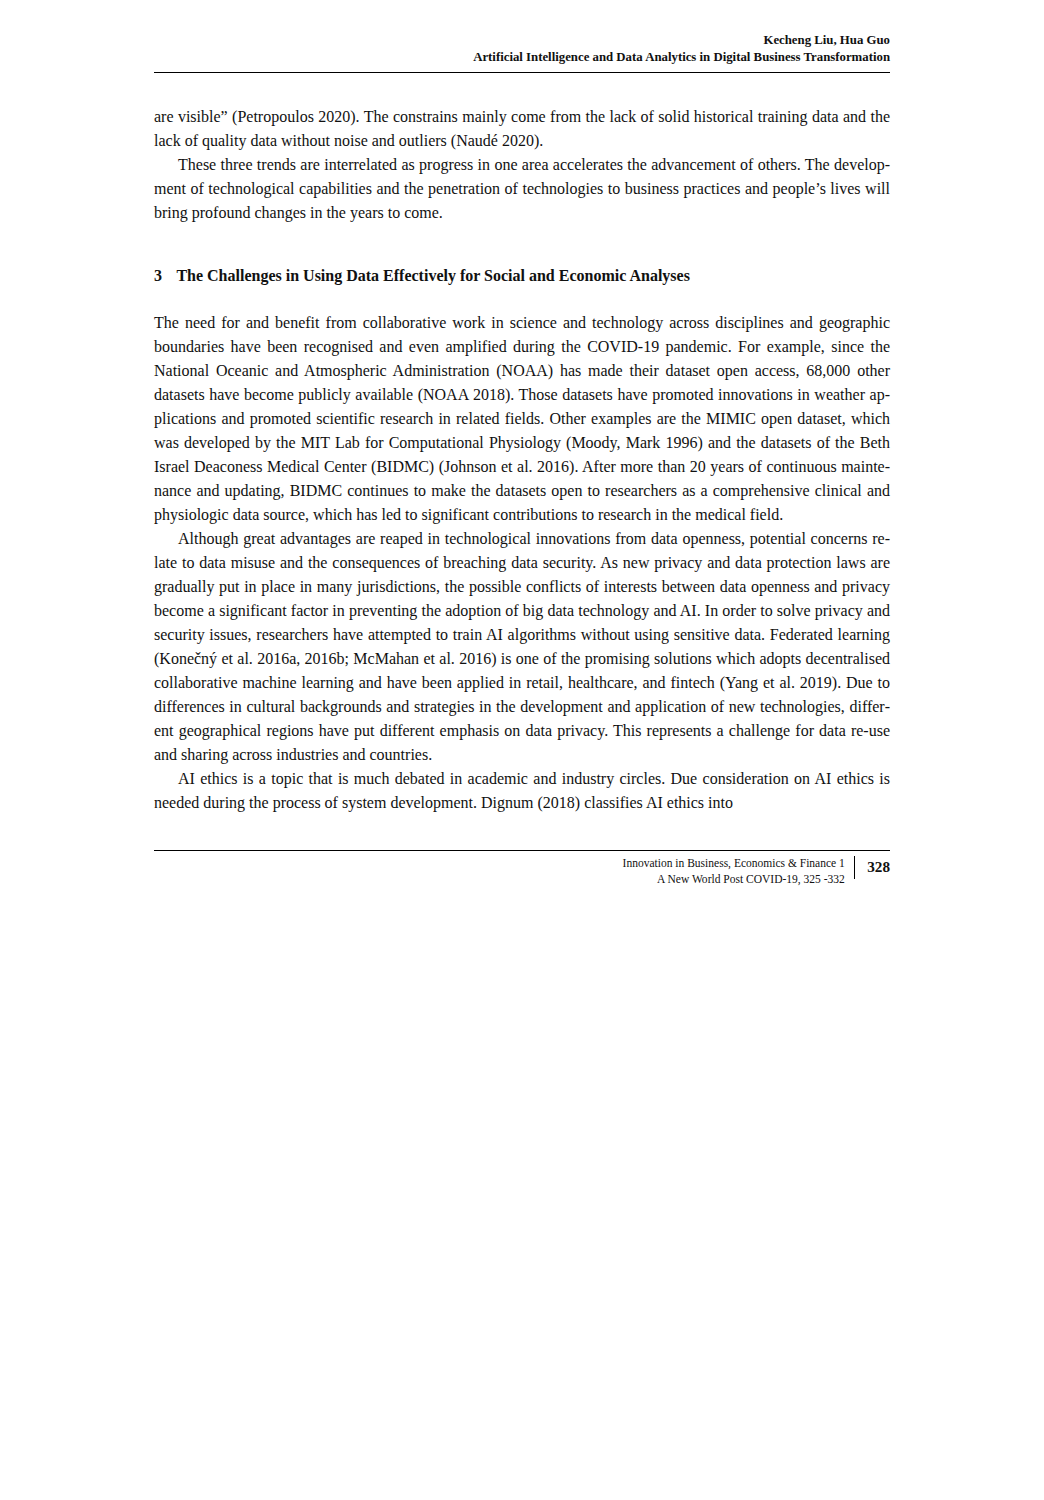Kecheng Liu, Hua Guo
Artificial Intelligence and Data Analytics in Digital Business Transformation
are visible” (Petropoulos 2020). The constrains mainly come from the lack of solid historical training data and the lack of quality data without noise and outliers (Naudé 2020).
These three trends are interrelated as progress in one area accelerates the advancement of others. The development of technological capabilities and the penetration of technologies to business practices and people’s lives will bring profound changes in the years to come.
3 The Challenges in Using Data Effectively for Social and Economic Analyses
The need for and benefit from collaborative work in science and technology across disciplines and geographic boundaries have been recognised and even amplified during the COVID-19 pandemic. For example, since the National Oceanic and Atmospheric Administration (NOAA) has made their dataset open access, 68,000 other datasets have become publicly available (NOAA 2018). Those datasets have promoted innovations in weather applications and promoted scientific research in related fields. Other examples are the MIMIC open dataset, which was developed by the MIT Lab for Computational Physiology (Moody, Mark 1996) and the datasets of the Beth Israel Deaconess Medical Center (BIDMC) (Johnson et al. 2016). After more than 20 years of continuous maintenance and updating, BIDMC continues to make the datasets open to researchers as a comprehensive clinical and physiologic data source, which has led to significant contributions to research in the medical field.
Although great advantages are reaped in technological innovations from data openness, potential concerns relate to data misuse and the consequences of breaching data security. As new privacy and data protection laws are gradually put in place in many jurisdictions, the possible conflicts of interests between data openness and privacy become a significant factor in preventing the adoption of big data technology and AI. In order to solve privacy and security issues, researchers have attempted to train AI algorithms without using sensitive data. Federated learning (Konečný et al. 2016a, 2016b; McMahan et al. 2016) is one of the promising solutions which adopts decentralised collaborative machine learning and have been applied in retail, healthcare, and fintech (Yang et al. 2019). Due to differences in cultural backgrounds and strategies in the development and application of new technologies, different geographical regions have put different emphasis on data privacy. This represents a challenge for data re-use and sharing across industries and countries.
AI ethics is a topic that is much debated in academic and industry circles. Due consideration on AI ethics is needed during the process of system development. Dignum (2018) classifies AI ethics into
Innovation in Business, Economics & Finance 1
A New World Post COVID-19, 325 -332
328